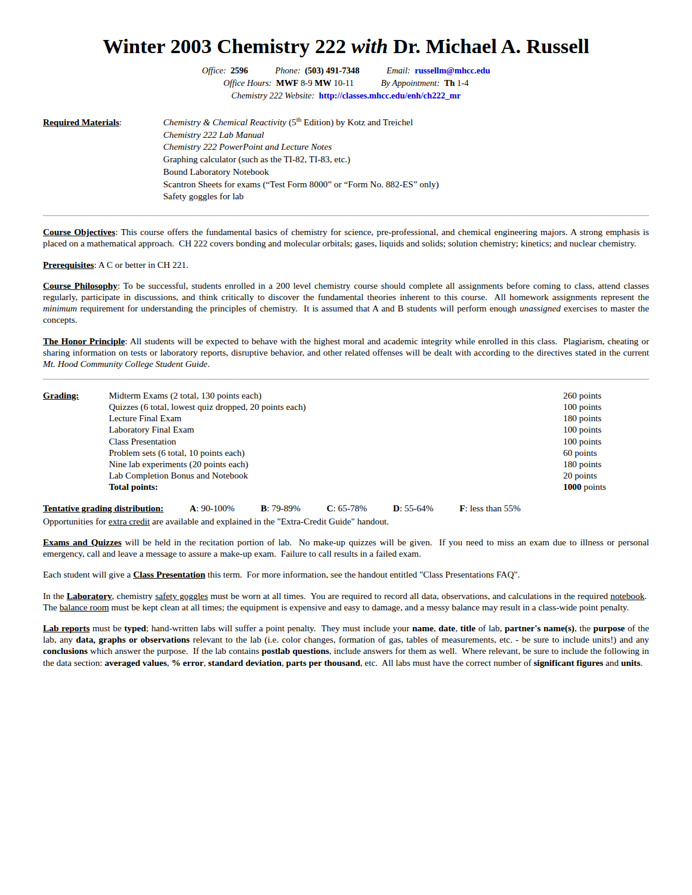Winter 2003 Chemistry 222 with Dr. Michael A. Russell
Office: 2596 Phone: (503) 491-7348 Email: russellm@mhcc.edu
Office Hours: MWF 8-9 MW 10-11 By Appointment: Th 1-4
Chemistry 222 Website: http://classes.mhcc.edu/enh/ch222_mr
Required Materials:
Chemistry & Chemical Reactivity (5th Edition) by Kotz and Treichel
Chemistry 222 Lab Manual
Chemistry 222 PowerPoint and Lecture Notes
Graphing calculator (such as the TI-82, TI-83, etc.)
Bound Laboratory Notebook
Scantron Sheets for exams (“Test Form 8000” or “Form No. 882-ES” only)
Safety goggles for lab
Course Objectives: This course offers the fundamental basics of chemistry for science, pre-professional, and chemical engineering majors. A strong emphasis is placed on a mathematical approach. CH 222 covers bonding and molecular orbitals; gases, liquids and solids; solution chemistry; kinetics; and nuclear chemistry.
Prerequisites: A C or better in CH 221.
Course Philosophy: To be successful, students enrolled in a 200 level chemistry course should complete all assignments before coming to class, attend classes regularly, participate in discussions, and think critically to discover the fundamental theories inherent to this course. All homework assignments represent the minimum requirement for understanding the principles of chemistry. It is assumed that A and B students will perform enough unassigned exercises to master the concepts.
The Honor Principle: All students will be expected to behave with the highest moral and academic integrity while enrolled in this class. Plagiarism, cheating or sharing information on tests or laboratory reports, disruptive behavior, and other related offenses will be dealt with according to the directives stated in the current Mt. Hood Community College Student Guide.
Grading:
Midterm Exams (2 total, 130 points each)
260 points
Quizzes (6 total, lowest quiz dropped, 20 points each)
100 points
Lecture Final Exam
180 points
Laboratory Final Exam
100 points
Class Presentation
100 points
Problem sets (6 total, 10 points each)
60 points
Nine lab experiments (20 points each)
180 points
Lab Completion Bonus and Notebook
20 points
Total points:
1000 points
Tentative grading distribution: A: 90-100% B: 79-89% C: 65-78% D: 55-64% F: less than 55%
Opportunities for extra credit are available and explained in the "Extra-Credit Guide" handout.
Exams and Quizzes will be held in the recitation portion of lab. No make-up quizzes will be given. If you need to miss an exam due to illness or personal emergency, call and leave a message to assure a make-up exam. Failure to call results in a failed exam.
Each student will give a Class Presentation this term. For more information, see the handout entitled "Class Presentations FAQ".
In the Laboratory, chemistry safety goggles must be worn at all times. You are required to record all data, observations, and calculations in the required notebook. The balance room must be kept clean at all times; the equipment is expensive and easy to damage, and a messy balance may result in a class-wide point penalty.
Lab reports must be typed; hand-written labs will suffer a point penalty. They must include your name, date, title of lab, partner's name(s), the purpose of the lab, any data, graphs or observations relevant to the lab (i.e. color changes, formation of gas, tables of measurements, etc. - be sure to include units!) and any conclusions which answer the purpose. If the lab contains postlab questions, include answers for them as well. Where relevant, be sure to include the following in the data section: averaged values, % error, standard deviation, parts per thousand, etc. All labs must have the correct number of significant figures and units.